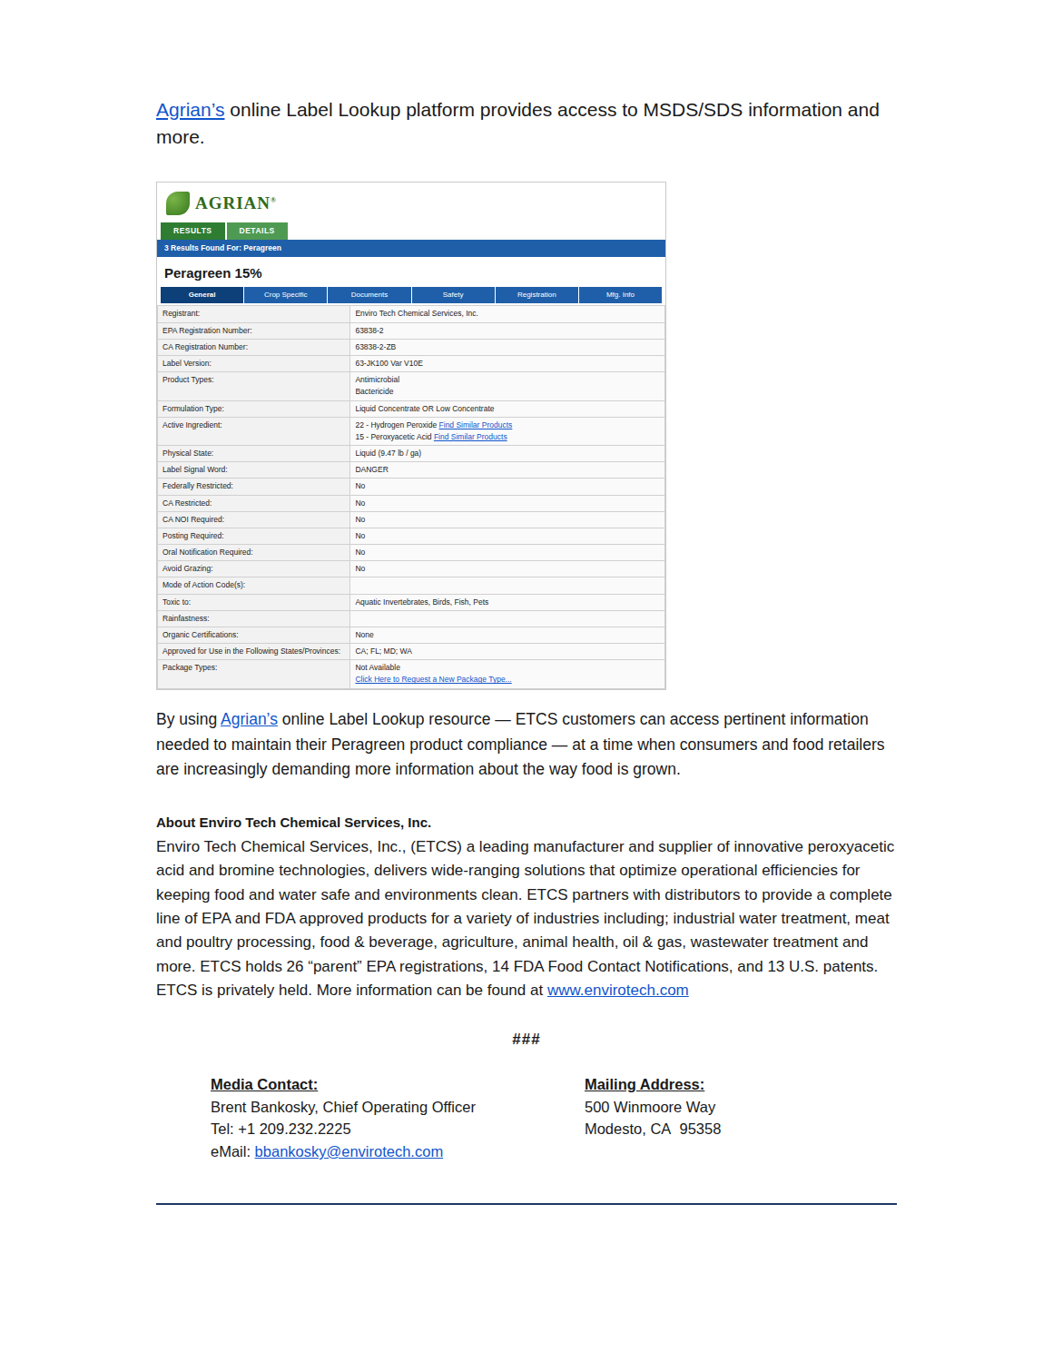Agrian’s online Label Lookup platform provides access to MSDS/SDS information and more.
AGRIAN®
RESULTS DETAILS
3 Results Found For: Peragreen
Peragreen 15%
General Crop Specific Documents Safety Registration Mfg. Info
| Registrant: | Enviro Tech Chemical Services, Inc. |
| EPA Registration Number: | 63838-2 |
| CA Registration Number: | 63838-2-ZB |
| Label Version: | 63-JK100 Var V10E |
| Product Types: | Antimicrobial Bactericide |
| Formulation Type: | Liquid Concentrate OR Low Concentrate |
| Active Ingredient: | 22 - Hydrogen Peroxide Find Similar Products 15 - Peroxyacetic Acid Find Similar Products |
| Physical State: | Liquid (9.47 lb / ga) |
| Label Signal Word: | DANGER |
| Federally Restricted: | No |
| CA Restricted: | No |
| CA NOI Required: | No |
| Posting Required: | No |
| Oral Notification Required: | No |
| Avoid Grazing: | No |
| Mode of Action Code(s): | |
| Toxic to: | Aquatic Invertebrates, Birds, Fish, Pets |
| Rainfastness: | |
| Organic Certifications: | None |
| Approved for Use in the Following States/Provinces: | CA; FL; MD; WA |
| Package Types: | Not Available Click Here to Request a New Package Type... |
By using Agrian’s online Label Lookup resource — ETCS customers can access pertinent information needed to maintain their Peragreen product compliance — at a time when consumers and food retailers are increasingly demanding more information about the way food is grown.
About Enviro Tech Chemical Services, Inc.
Enviro Tech Chemical Services, Inc., (ETCS) a leading manufacturer and supplier of innovative peroxyacetic acid and bromine technologies, delivers wide-ranging solutions that optimize operational efficiencies for keeping food and water safe and environments clean. ETCS partners with distributors to provide a complete line of EPA and FDA approved products for a variety of industries including; industrial water treatment, meat and poultry processing, food & beverage, agriculture, animal health, oil & gas, wastewater treatment and more. ETCS holds 26 “parent” EPA registrations, 14 FDA Food Contact Notifications, and 13 U.S. patents. ETCS is privately held. More information can be found at www.envirotech.com
###
Media Contact:
Brent Bankosky, Chief Operating Officer
Tel: +1 209.232.2225
eMail: bbankosky@envirotech.com
Mailing Address:
500 Winmoore Way
Modesto, CA 95358